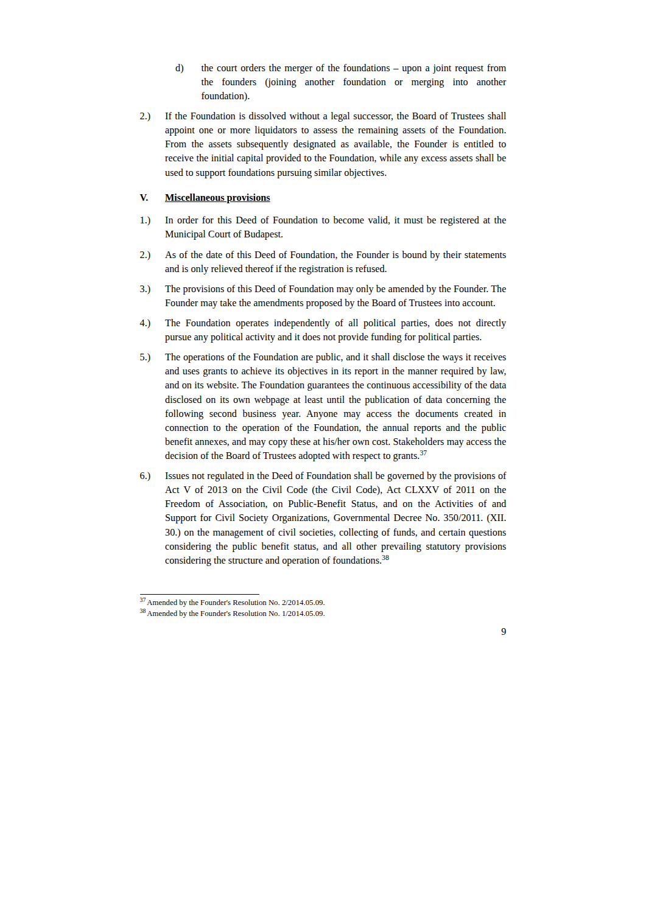d) the court orders the merger of the foundations – upon a joint request from the founders (joining another foundation or merging into another foundation).
2.) If the Foundation is dissolved without a legal successor, the Board of Trustees shall appoint one or more liquidators to assess the remaining assets of the Foundation. From the assets subsequently designated as available, the Founder is entitled to receive the initial capital provided to the Foundation, while any excess assets shall be used to support foundations pursuing similar objectives.
V. Miscellaneous provisions
1.) In order for this Deed of Foundation to become valid, it must be registered at the Municipal Court of Budapest.
2.) As of the date of this Deed of Foundation, the Founder is bound by their statements and is only relieved thereof if the registration is refused.
3.) The provisions of this Deed of Foundation may only be amended by the Founder. The Founder may take the amendments proposed by the Board of Trustees into account.
4.) The Foundation operates independently of all political parties, does not directly pursue any political activity and it does not provide funding for political parties.
5.) The operations of the Foundation are public, and it shall disclose the ways it receives and uses grants to achieve its objectives in its report in the manner required by law, and on its website. The Foundation guarantees the continuous accessibility of the data disclosed on its own webpage at least until the publication of data concerning the following second business year. Anyone may access the documents created in connection to the operation of the Foundation, the annual reports and the public benefit annexes, and may copy these at his/her own cost. Stakeholders may access the decision of the Board of Trustees adopted with respect to grants.37
6.) Issues not regulated in the Deed of Foundation shall be governed by the provisions of Act V of 2013 on the Civil Code (the Civil Code), Act CLXXV of 2011 on the Freedom of Association, on Public-Benefit Status, and on the Activities of and Support for Civil Society Organizations, Governmental Decree No. 350/2011. (XII. 30.) on the management of civil societies, collecting of funds, and certain questions considering the public benefit status, and all other prevailing statutory provisions considering the structure and operation of foundations.38
37Amended by the Founder's Resolution No. 2/2014.05.09.
38Amended by the Founder's Resolution No. 1/2014.05.09.
9